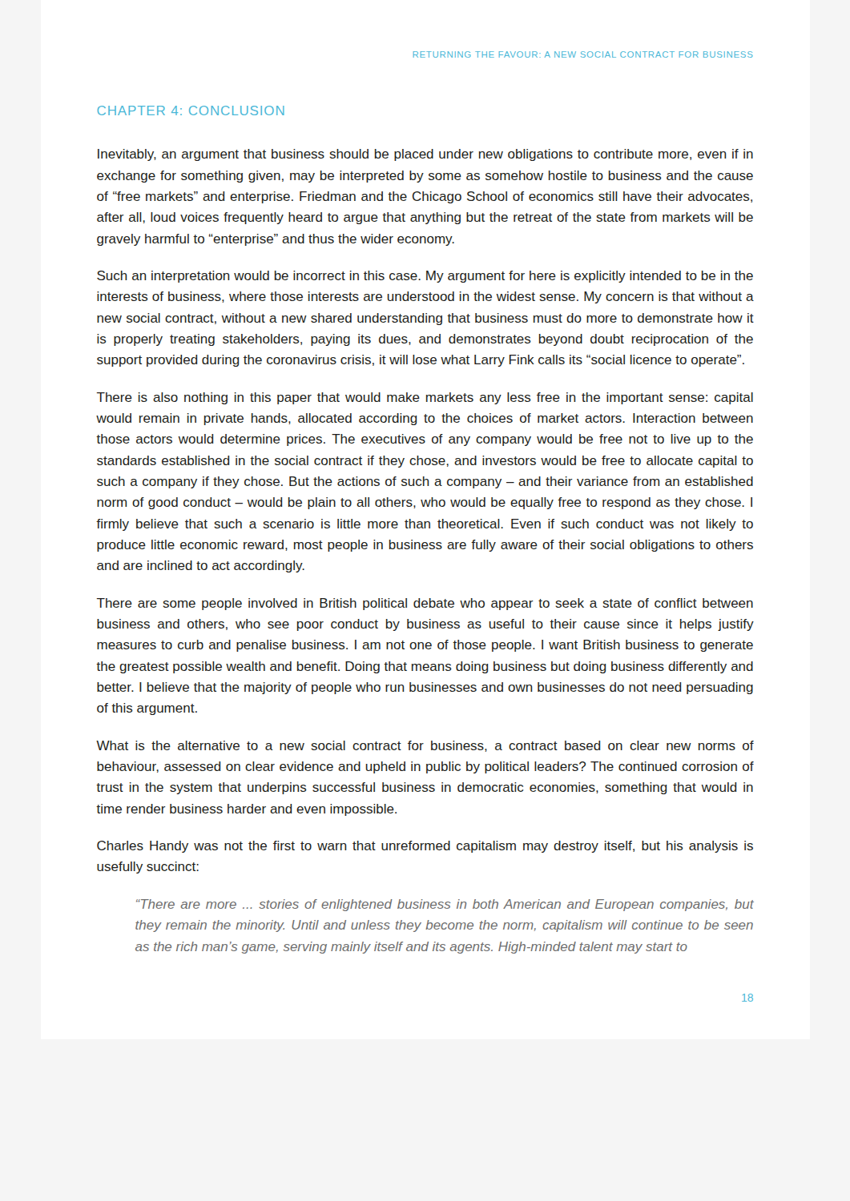Returning the Favour: A New Social Contract for Business
Chapter 4: Conclusion
Inevitably, an argument that business should be placed under new obligations to contribute more, even if in exchange for something given, may be interpreted by some as somehow hostile to business and the cause of “free markets” and enterprise. Friedman and the Chicago School of economics still have their advocates, after all, loud voices frequently heard to argue that anything but the retreat of the state from markets will be gravely harmful to “enterprise” and thus the wider economy.
Such an interpretation would be incorrect in this case. My argument for here is explicitly intended to be in the interests of business, where those interests are understood in the widest sense. My concern is that without a new social contract, without a new shared understanding that business must do more to demonstrate how it is properly treating stakeholders, paying its dues, and demonstrates beyond doubt reciprocation of the support provided during the coronavirus crisis, it will lose what Larry Fink calls its “social licence to operate”.
There is also nothing in this paper that would make markets any less free in the important sense: capital would remain in private hands, allocated according to the choices of market actors. Interaction between those actors would determine prices. The executives of any company would be free not to live up to the standards established in the social contract if they chose, and investors would be free to allocate capital to such a company if they chose. But the actions of such a company – and their variance from an established norm of good conduct – would be plain to all others, who would be equally free to respond as they chose. I firmly believe that such a scenario is little more than theoretical. Even if such conduct was not likely to produce little economic reward, most people in business are fully aware of their social obligations to others and are inclined to act accordingly.
There are some people involved in British political debate who appear to seek a state of conflict between business and others, who see poor conduct by business as useful to their cause since it helps justify measures to curb and penalise business. I am not one of those people. I want British business to generate the greatest possible wealth and benefit. Doing that means doing business but doing business differently and better. I believe that the majority of people who run businesses and own businesses do not need persuading of this argument.
What is the alternative to a new social contract for business, a contract based on clear new norms of behaviour, assessed on clear evidence and upheld in public by political leaders? The continued corrosion of trust in the system that underpins successful business in democratic economies, something that would in time render business harder and even impossible.
Charles Handy was not the first to warn that unreformed capitalism may destroy itself, but his analysis is usefully succinct:
“There are more ... stories of enlightened business in both American and European companies, but they remain the minority. Until and unless they become the norm, capitalism will continue to be seen as the rich man’s game, serving mainly itself and its agents. High-minded talent may start to
18